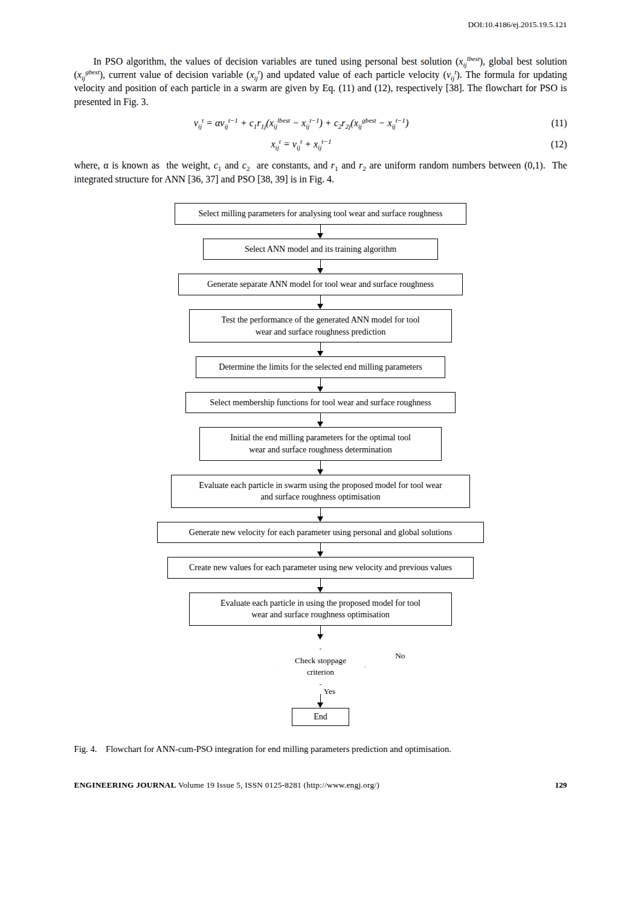DOI:10.4186/ej.2015.19.5.121
In PSO algorithm, the values of decision variables are tuned using personal best solution (xijlbest), global best solution (xijgbest), current value of decision variable (xijt) and updated value of each particle velocity (vijt). The formula for updating velocity and position of each particle in a swarm are given by Eq. (11) and (12), respectively [38]. The flowchart for PSO is presented in Fig. 3.
vijt = αvijt−1 + c1r1j(xijlbest − xijt−1) + c2r2j(xijgbest − xijt−1)
(11)
xijt = vijt + xijt−1
(12)
where, α is known as the weight, c1 and c2 are constants, and r1 and r2 are uniform random numbers between (0,1). The integrated structure for ANN [36, 37] and PSO [38, 39] is in Fig. 4.
Select milling parameters for analysing tool wear and surface roughness
Select ANN model and its training algorithm
Generate separate ANN model for tool wear and surface roughness
Test the performance of the generated ANN model for tool
wear and surface roughness prediction
Determine the limits for the selected end milling parameters
Select membership functions for tool wear and surface roughness
Initial the end milling parameters for the optimal tool
wear and surface roughness determination
Evaluate each particle in swarm using the proposed model for tool wear
and surface roughness optimisation
Generate new velocity for each parameter using personal and global solutions
Create new values for each parameter using new velocity and previous values
Evaluate each particle in using the proposed model for tool
wear and surface roughness optimisation
Check stoppage
criterion
No
Yes
End
Fig. 4.
Flowchart for ANN-cum-PSO integration for end milling parameters prediction and optimisation.
ENGINEERING JOURNAL Volume 19 Issue 5, ISSN 0125-8281 (http://www.engj.org/)
129